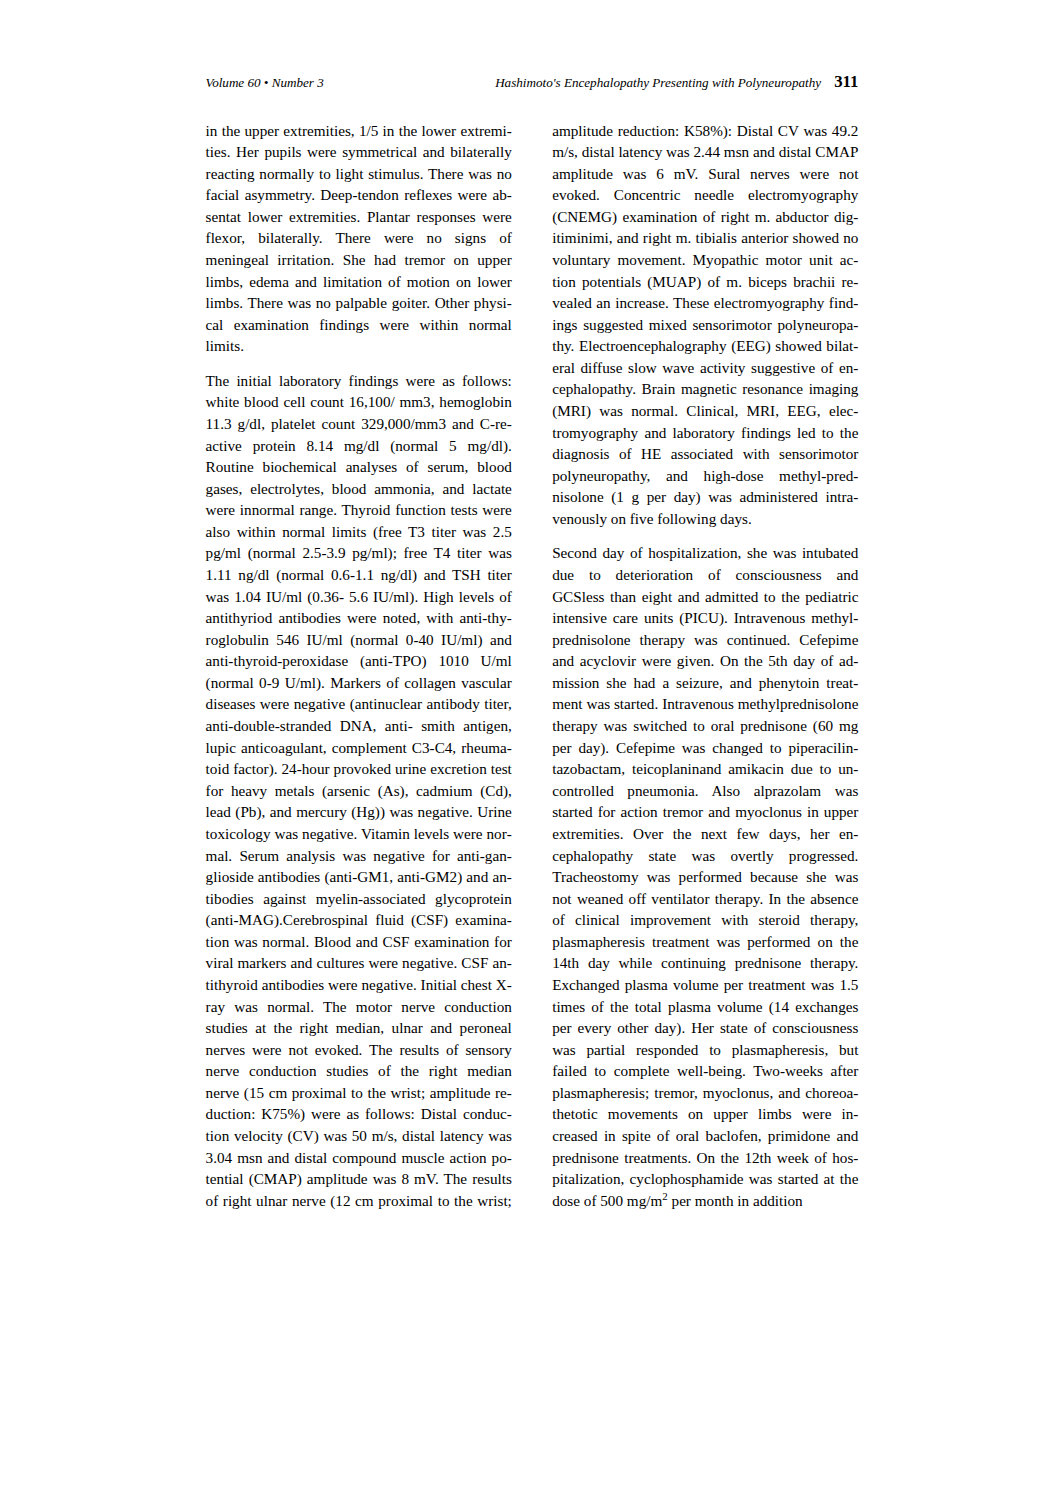Volume 60 • Number 3 Hashimoto's Encephalopathy Presenting with Polyneuropathy 311
in the upper extremities, 1/5 in the lower extremities. Her pupils were symmetrical and bilaterally reacting normally to light stimulus. There was no facial asymmetry. Deep-tendon reflexes were absentat lower extremities. Plantar responses were flexor, bilaterally. There were no signs of meningeal irritation. She had tremor on upper limbs, edema and limitation of motion on lower limbs. There was no palpable goiter. Other physical examination findings were within normal limits.
The initial laboratory findings were as follows: white blood cell count 16,100/ mm3, hemoglobin 11.3 g/dl, platelet count 329,000/mm3 and C-reactive protein 8.14 mg/dl (normal 5 mg/dl). Routine biochemical analyses of serum, blood gases, electrolytes, blood ammonia, and lactate were innormal range. Thyroid function tests were also within normal limits (free T3 titer was 2.5 pg/ml (normal 2.5-3.9 pg/ml); free T4 titer was 1.11 ng/dl (normal 0.6-1.1 ng/dl) and TSH titer was 1.04 IU/ml (0.36- 5.6 IU/ml). High levels of antithyriod antibodies were noted, with anti-thyroglobulin 546 IU/ml (normal 0-40 IU/ml) and anti-thyroid-peroxidase (anti-TPO) 1010 U/ml (normal 0-9 U/ml). Markers of collagen vascular diseases were negative (antinuclear antibody titer, anti-double-stranded DNA, anti- smith antigen, lupic anticoagulant, complement C3-C4, rheumatoid factor). 24-hour provoked urine excretion test for heavy metals (arsenic (As), cadmium (Cd), lead (Pb), and mercury (Hg)) was negative. Urine toxicology was negative. Vitamin levels were normal. Serum analysis was negative for anti-ganglioside antibodies (anti-GM1, anti-GM2) and antibodies against myelin-associated glycoprotein (anti-MAG).Cerebrospinal fluid (CSF) examination was normal. Blood and CSF examination for viral markers and cultures were negative. CSF antithyroid antibodies were negative. Initial chest X-ray was normal. The motor nerve conduction studies at the right median, ulnar and peroneal nerves were not evoked. The results of sensory nerve conduction studies of the right median nerve (15 cm proximal to the wrist; amplitude reduction: K75%) were as follows: Distal conduction velocity (CV) was 50 m/s, distal latency was 3.04 msn and distal compound muscle action potential (CMAP) amplitude was 8 mV. The results of right ulnar nerve (12 cm proximal to the wrist; amplitude reduction: K58%): Distal CV was 49.2 m/s, distal latency was 2.44 msn and distal CMAP amplitude was 6 mV. Sural nerves were not evoked. Concentric needle electromyography (CNEMG) examination of right m. abductor digitiminimi, and right m. tibialis anterior showed no voluntary movement. Myopathic motor unit action potentials (MUAP) of m. biceps brachii revealed an increase. These electromyography findings suggested mixed sensorimotor polyneuropathy. Electroencephalography (EEG) showed bilateral diffuse slow wave activity suggestive of encephalopathy. Brain magnetic resonance imaging (MRI) was normal. Clinical, MRI, EEG, electromyography and laboratory findings led to the diagnosis of HE associated with sensorimotor polyneuropathy, and high-dose methyl-prednisolone (1 g per day) was administered intravenously on five following days.
Second day of hospitalization, she was intubated due to deterioration of consciousness and GCSless than eight and admitted to the pediatric intensive care units (PICU). Intravenous methylprednisolone therapy was continued. Cefepime and acyclovir were given. On the 5th day of admission she had a seizure, and phenytoin treatment was started. Intravenous methylprednisolone therapy was switched to oral prednisone (60 mg per day). Cefepime was changed to piperacilin-tazobactam, teicoplaninand amikacin due to uncontrolled pneumonia. Also alprazolam was started for action tremor and myoclonus in upper extremities. Over the next few days, her encephalopathy state was overtly progressed. Tracheostomy was performed because she was not weaned off ventilator therapy. In the absence of clinical improvement with steroid therapy, plasmapheresis treatment was performed on the 14th day while continuing prednisone therapy. Exchanged plasma volume per treatment was 1.5 times of the total plasma volume (14 exchanges per every other day). Her state of consciousness was partial responded to plasmapheresis, but failed to complete well-being. Two-weeks after plasmapheresis; tremor, myoclonus, and choreoathetotic movements on upper limbs were increased in spite of oral baclofen, primidone and prednisone treatments. On the 12th week of hospitalization, cyclophosphamide was started at the dose of 500 mg/m2 per month in addition